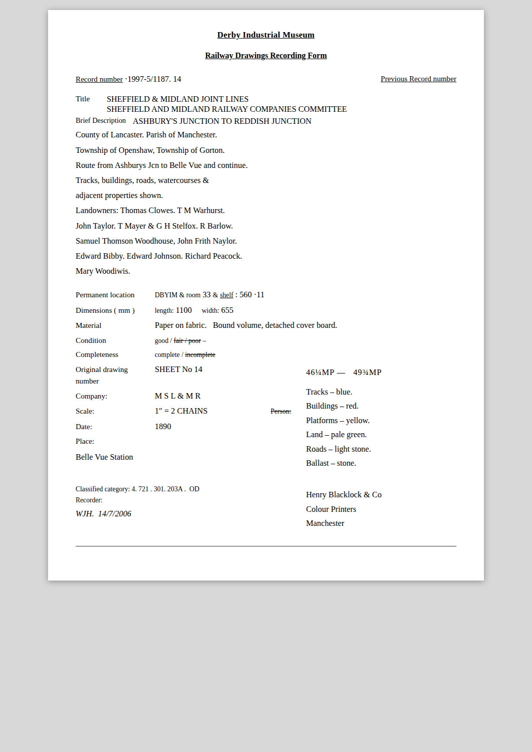Derby Industrial Museum
Railway Drawings Recording Form
Record number ·1997-5/1187. 14 Previous Record number
Title SHEFFIELD & MIDLAND JOINT LINES
SHEFFIELD AND MIDLAND RAILWAY COMPANIES COMMITTEE
Brief Description ASHBURY'S JUNCTION TO REDDISH JUNCTION
County of Lancaster. Parish of Manchester.
Township of Openshaw, Township of Gorton.
Route from Ashburys Jcn to Belle Vue and continue.
Tracks, buildings, roads, watercourses &
adjacent properties shown.
Landowners: Thomas Clowes. T M Warhurst.
John Taylor. T Mayer & G H Stelfox. R Barlow.
Samuel Thomson Woodhouse, John Frith Naylor.
Edward Bibby. Edward Johnson. Richard Peacock.
Mary Woodiwis.
Permanent location DBYIM & room 33 & shelf : 560 ·11
Dimensions ( mm ) length: 1100 width: 655
Material Paper on fabric. Bound volume, detached cover board.
Condition good / fair / poor –
Completeness complete / incomplete
Original drawing number SHEET No 14
Company: M S L & M R
Scale: 1″ = 2 CHAINS Person:
Date: 1890
Place:
Belle Vue Station
46¼MP — 49¾MP
Tracks – blue. Buildings – red. Platforms – yellow. Land – pale green. Roads – light stone. Ballast – stone.
Classified category: 4. 721 . 301. 203A . OD
Recorder:
WJH. 14/7/2006
Henry Blacklock & Co
Colour Printers
Manchester